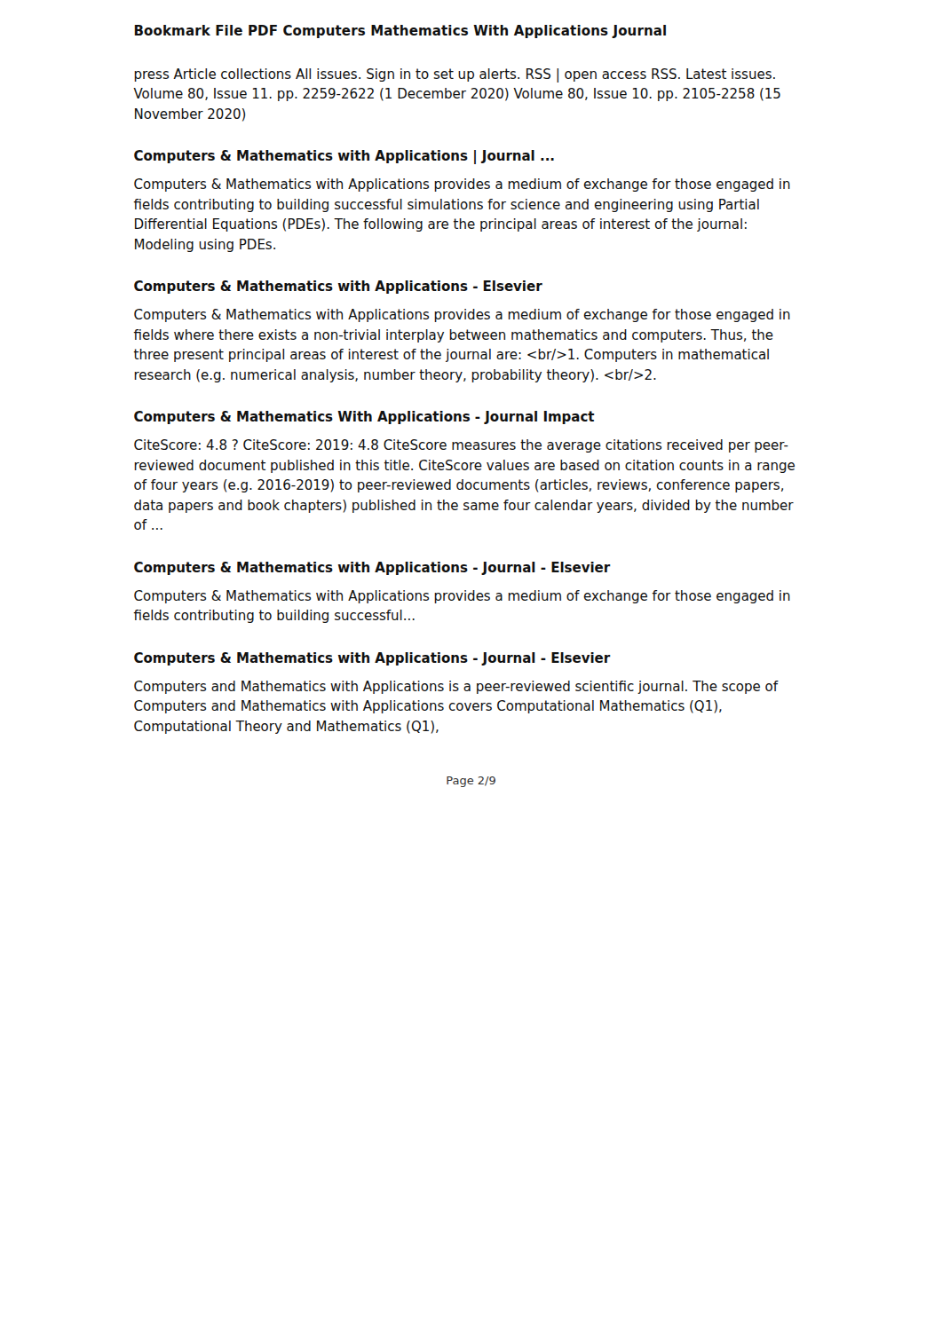Bookmark File PDF Computers Mathematics With Applications Journal
press Article collections All issues. Sign in to set up alerts. RSS | open access RSS. Latest issues. Volume 80, Issue 11. pp. 2259-2622 (1 December 2020) Volume 80, Issue 10. pp. 2105-2258 (15 November 2020)
Computers & Mathematics with Applications | Journal ...
Computers & Mathematics with Applications provides a medium of exchange for those engaged in fields contributing to building successful simulations for science and engineering using Partial Differential Equations (PDEs). The following are the principal areas of interest of the journal: Modeling using PDEs.
Computers & Mathematics with Applications - Elsevier
Computers & Mathematics with Applications provides a medium of exchange for those engaged in fields where there exists a non-trivial interplay between mathematics and computers. Thus, the three present principal areas of interest of the journal are: <br/>1. Computers in mathematical research (e.g. numerical analysis, number theory, probability theory). <br/>2.
Computers & Mathematics With Applications - Journal Impact
CiteScore: 4.8 ? CiteScore: 2019: 4.8 CiteScore measures the average citations received per peer-reviewed document published in this title. CiteScore values are based on citation counts in a range of four years (e.g. 2016-2019) to peer-reviewed documents (articles, reviews, conference papers, data papers and book chapters) published in the same four calendar years, divided by the number of ...
Computers & Mathematics with Applications - Journal - Elsevier
Computers & Mathematics with Applications provides a medium of exchange for those engaged in fields contributing to building successful...
Computers & Mathematics with Applications - Journal - Elsevier
Computers and Mathematics with Applications is a peer-reviewed scientific journal. The scope of Computers and Mathematics with Applications covers Computational Mathematics (Q1), Computational Theory and Mathematics (Q1),
Page 2/9